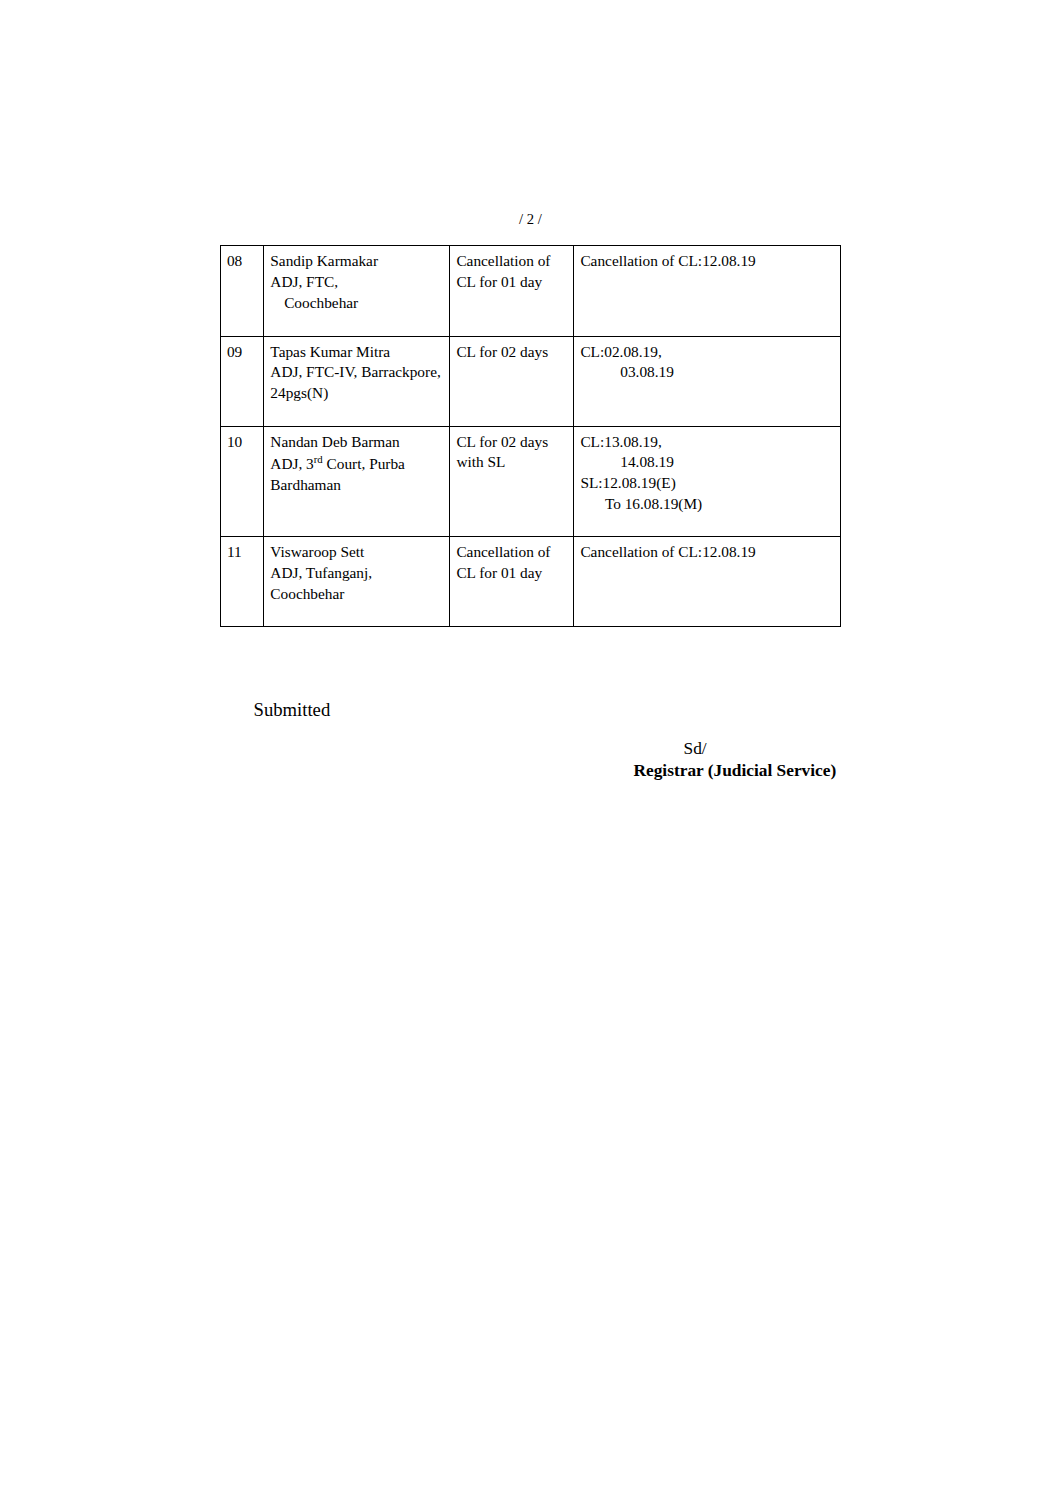/ 2 /
| 08 | Sandip Karmakar ADJ, FTC, Coochbehar | Cancellation of CL for 01 day | Cancellation of CL:12.08.19 |
| 09 | Tapas Kumar Mitra ADJ, FTC-IV, Barrackpore, 24pgs(N) | CL for 02 days | CL:02.08.19, 03.08.19 |
| 10 | Nandan Deb Barman ADJ, 3 rd Court, Purba Bardhaman | CL for 02 days with SL | CL:13.08.19, 14.08.19 SL:12.08.19(E) To 16.08.19(M) |
| 11 | Viswaroop Sett ADJ, Tufanganj, Coochbehar | Cancellation of CL for 01 day | Cancellation of CL:12.08.19 |
Submitted
Sd/
Registrar (Judicial Service)